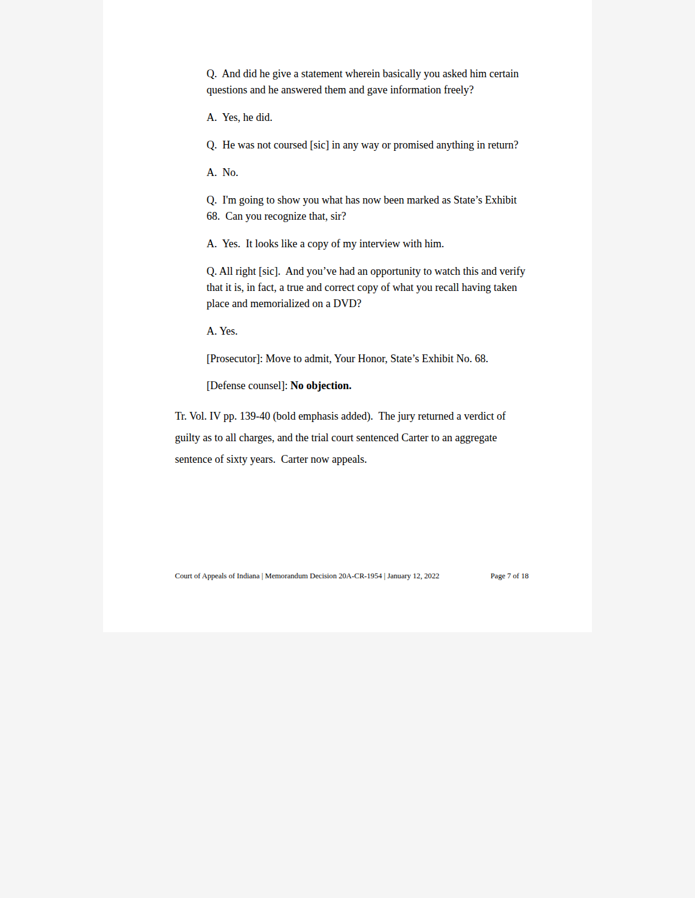Q. And did he give a statement wherein basically you asked him certain questions and he answered them and gave information freely?
A. Yes, he did.
Q. He was not coursed [sic] in any way or promised anything in return?
A. No.
Q. I'm going to show you what has now been marked as State’s Exhibit 68. Can you recognize that, sir?
A. Yes. It looks like a copy of my interview with him.
Q. All right [sic]. And you’ve had an opportunity to watch this and verify that it is, in fact, a true and correct copy of what you recall having taken place and memorialized on a DVD?
A. Yes.
[Prosecutor]: Move to admit, Your Honor, State’s Exhibit No. 68.
[Defense counsel]: No objection.
Tr. Vol. IV pp. 139-40 (bold emphasis added). The jury returned a verdict of guilty as to all charges, and the trial court sentenced Carter to an aggregate sentence of sixty years. Carter now appeals.
Court of Appeals of Indiana | Memorandum Decision 20A-CR-1954 | January 12, 2022
Page 7 of 18